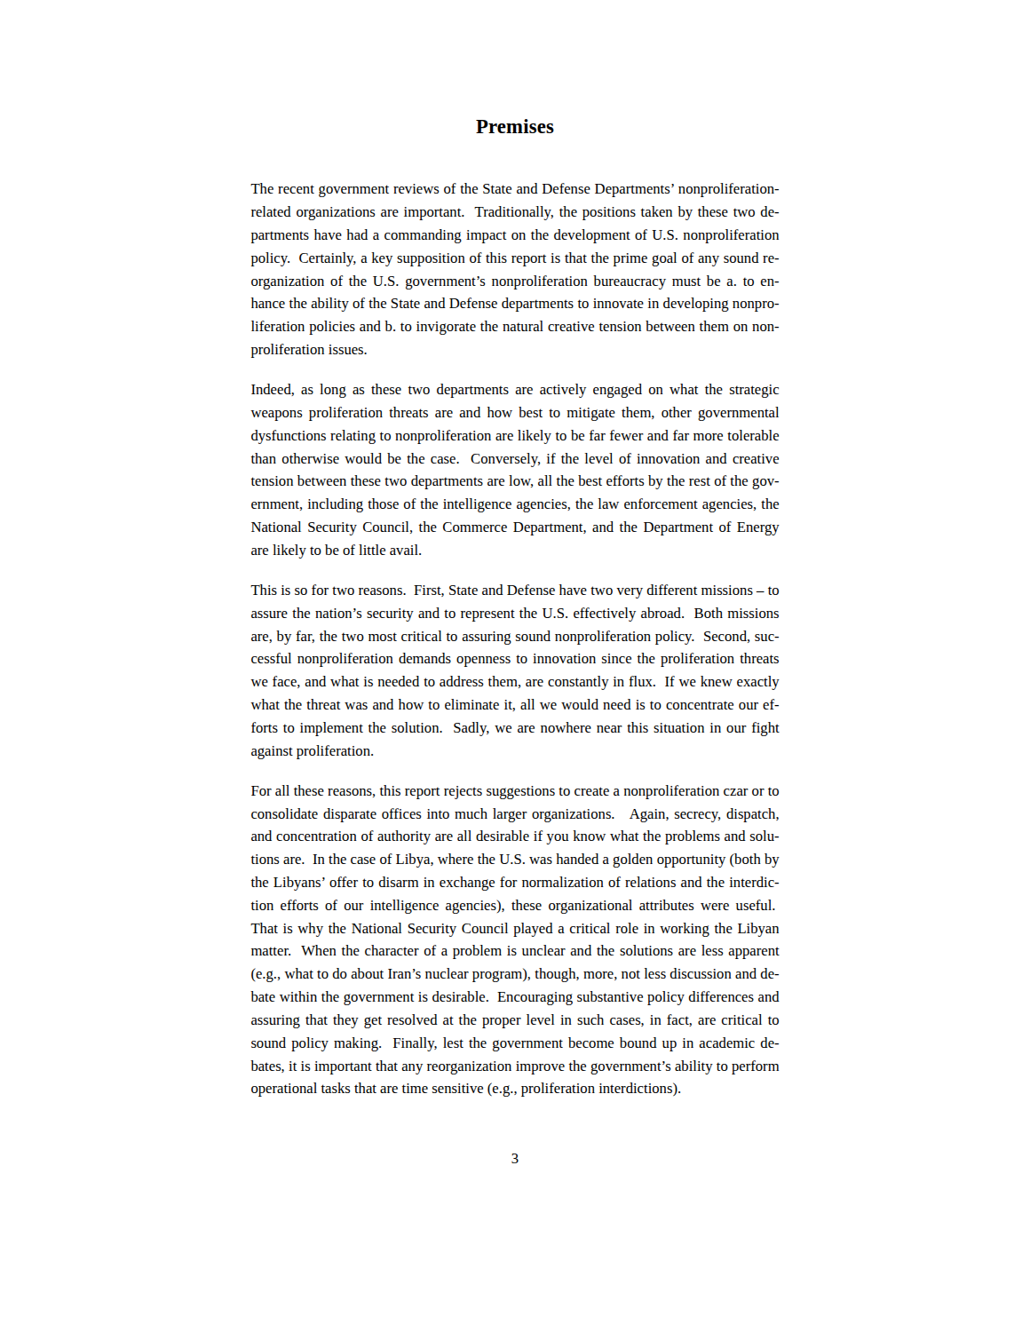Premises
The recent government reviews of the State and Defense Departments’ nonproliferation-related organizations are important. Traditionally, the positions taken by these two departments have had a commanding impact on the development of U.S. nonproliferation policy. Certainly, a key supposition of this report is that the prime goal of any sound reorganization of the U.S. government’s nonproliferation bureaucracy must be a. to enhance the ability of the State and Defense departments to innovate in developing nonproliferation policies and b. to invigorate the natural creative tension between them on nonproliferation issues.
Indeed, as long as these two departments are actively engaged on what the strategic weapons proliferation threats are and how best to mitigate them, other governmental dysfunctions relating to nonproliferation are likely to be far fewer and far more tolerable than otherwise would be the case. Conversely, if the level of innovation and creative tension between these two departments are low, all the best efforts by the rest of the government, including those of the intelligence agencies, the law enforcement agencies, the National Security Council, the Commerce Department, and the Department of Energy are likely to be of little avail.
This is so for two reasons. First, State and Defense have two very different missions – to assure the nation’s security and to represent the U.S. effectively abroad. Both missions are, by far, the two most critical to assuring sound nonproliferation policy. Second, successful nonproliferation demands openness to innovation since the proliferation threats we face, and what is needed to address them, are constantly in flux. If we knew exactly what the threat was and how to eliminate it, all we would need is to concentrate our efforts to implement the solution. Sadly, we are nowhere near this situation in our fight against proliferation.
For all these reasons, this report rejects suggestions to create a nonproliferation czar or to consolidate disparate offices into much larger organizations. Again, secrecy, dispatch, and concentration of authority are all desirable if you know what the problems and solutions are. In the case of Libya, where the U.S. was handed a golden opportunity (both by the Libyans’ offer to disarm in exchange for normalization of relations and the interdiction efforts of our intelligence agencies), these organizational attributes were useful. That is why the National Security Council played a critical role in working the Libyan matter. When the character of a problem is unclear and the solutions are less apparent (e.g., what to do about Iran’s nuclear program), though, more, not less discussion and debate within the government is desirable. Encouraging substantive policy differences and assuring that they get resolved at the proper level in such cases, in fact, are critical to sound policy making. Finally, lest the government become bound up in academic debates, it is important that any reorganization improve the government’s ability to perform operational tasks that are time sensitive (e.g., proliferation interdictions).
3